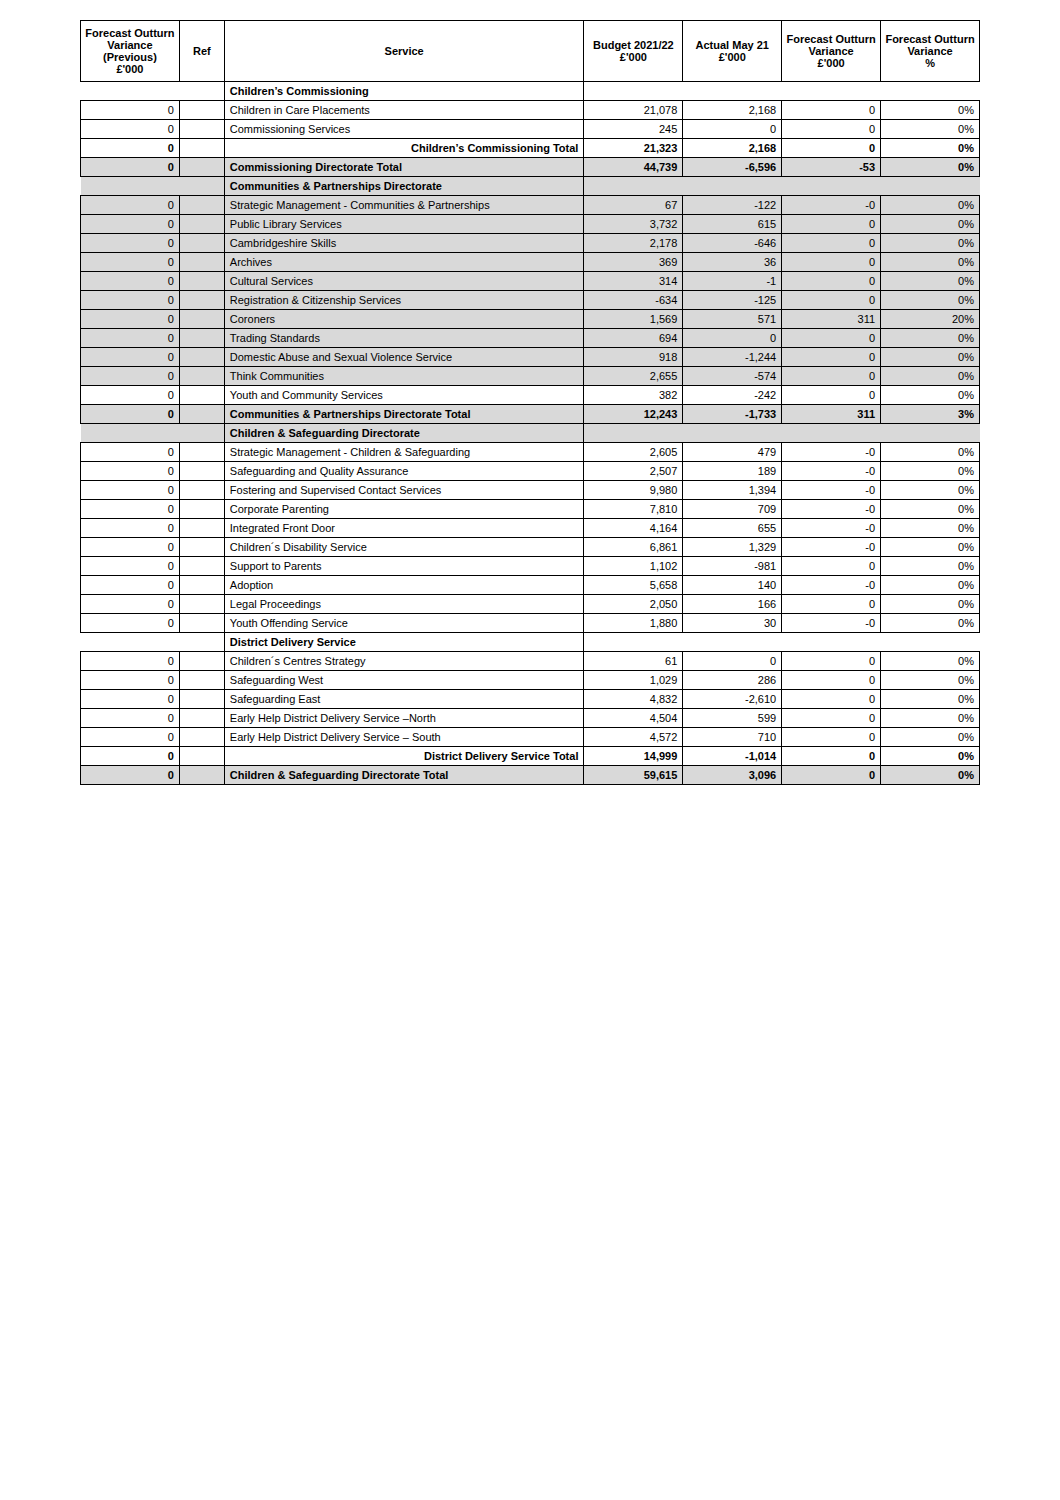| Forecast Outturn Variance (Previous) £'000 | Ref | Service | Budget 2021/22 £'000 | Actual May 21 £'000 | Forecast Outturn Variance £'000 | Forecast Outturn Variance % |
| --- | --- | --- | --- | --- | --- | --- |
| | | Children’s Commissioning | | | | |
| 0 | | Children in Care Placements | 21,078 | 2,168 | 0 | 0% |
| 0 | | Commissioning Services | 245 | 0 | 0 | 0% |
| 0 | | Children’s Commissioning Total | 21,323 | 2,168 | 0 | 0% |
| 0 | | Commissioning Directorate Total | 44,739 | -6,596 | -53 | 0% |
| | | Communities & Partnerships Directorate | | | | |
| 0 | | Strategic Management - Communities & Partnerships | 67 | -122 | -0 | 0% |
| 0 | | Public Library Services | 3,732 | 615 | 0 | 0% |
| 0 | | Cambridgeshire Skills | 2,178 | -646 | 0 | 0% |
| 0 | | Archives | 369 | 36 | 0 | 0% |
| 0 | | Cultural Services | 314 | -1 | 0 | 0% |
| 0 | | Registration & Citizenship Services | -634 | -125 | 0 | 0% |
| 0 | | Coroners | 1,569 | 571 | 311 | 20% |
| 0 | | Trading Standards | 694 | 0 | 0 | 0% |
| 0 | | Domestic Abuse and Sexual Violence Service | 918 | -1,244 | 0 | 0% |
| 0 | | Think Communities | 2,655 | -574 | 0 | 0% |
| 0 | | Youth and Community Services | 382 | -242 | 0 | 0% |
| 0 | | Communities & Partnerships Directorate Total | 12,243 | -1,733 | 311 | 3% |
| | | Children & Safeguarding Directorate | | | | |
| 0 | | Strategic Management - Children & Safeguarding | 2,605 | 479 | -0 | 0% |
| 0 | | Safeguarding and Quality Assurance | 2,507 | 189 | -0 | 0% |
| 0 | | Fostering and Supervised Contact Services | 9,980 | 1,394 | -0 | 0% |
| 0 | | Corporate Parenting | 7,810 | 709 | -0 | 0% |
| 0 | | Integrated Front Door | 4,164 | 655 | -0 | 0% |
| 0 | | Children´s Disability Service | 6,861 | 1,329 | -0 | 0% |
| 0 | | Support to Parents | 1,102 | -981 | 0 | 0% |
| 0 | | Adoption | 5,658 | 140 | -0 | 0% |
| 0 | | Legal Proceedings | 2,050 | 166 | 0 | 0% |
| 0 | | Youth Offending Service | 1,880 | 30 | -0 | 0% |
| | | District Delivery Service | | | | |
| 0 | | Children´s Centres Strategy | 61 | 0 | 0 | 0% |
| 0 | | Safeguarding West | 1,029 | 286 | 0 | 0% |
| 0 | | Safeguarding East | 4,832 | -2,610 | 0 | 0% |
| 0 | | Early Help District Delivery Service –North | 4,504 | 599 | 0 | 0% |
| 0 | | Early Help District Delivery Service – South | 4,572 | 710 | 0 | 0% |
| 0 | | District Delivery Service Total | 14,999 | -1,014 | 0 | 0% |
| 0 | | Children & Safeguarding Directorate Total | 59,615 | 3,096 | 0 | 0% |